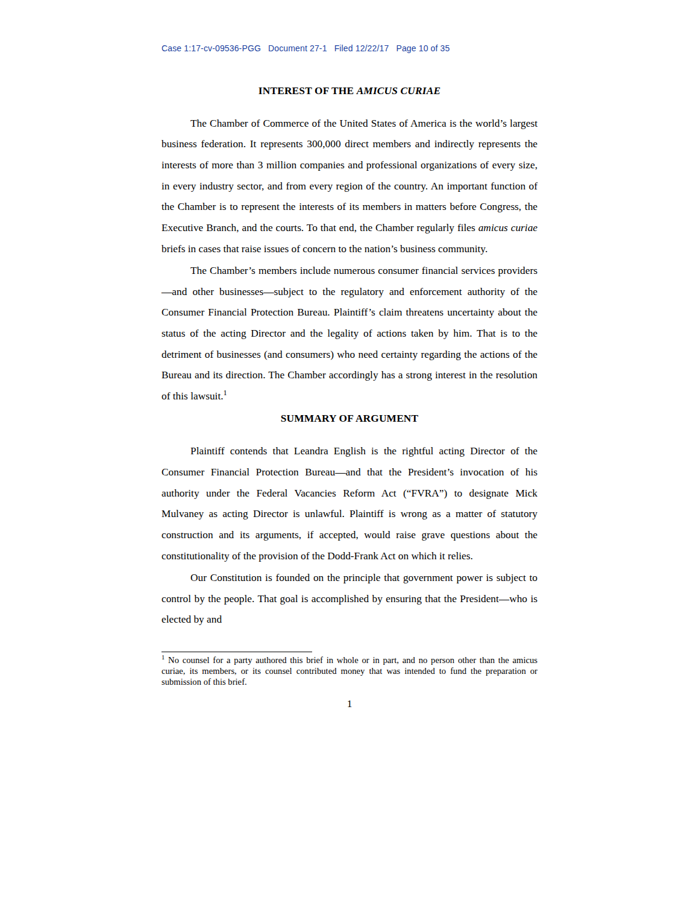Case 1:17-cv-09536-PGG Document 27-1 Filed 12/22/17 Page 10 of 35
INTEREST OF THE AMICUS CURIAE
The Chamber of Commerce of the United States of America is the world’s largest business federation. It represents 300,000 direct members and indirectly represents the interests of more than 3 million companies and professional organizations of every size, in every industry sector, and from every region of the country. An important function of the Chamber is to represent the interests of its members in matters before Congress, the Executive Branch, and the courts. To that end, the Chamber regularly files amicus curiae briefs in cases that raise issues of concern to the nation’s business community.
The Chamber’s members include numerous consumer financial services providers—and other businesses—subject to the regulatory and enforcement authority of the Consumer Financial Protection Bureau. Plaintiff’s claim threatens uncertainty about the status of the acting Director and the legality of actions taken by him. That is to the detriment of businesses (and consumers) who need certainty regarding the actions of the Bureau and its direction. The Chamber accordingly has a strong interest in the resolution of this lawsuit.1
SUMMARY OF ARGUMENT
Plaintiff contends that Leandra English is the rightful acting Director of the Consumer Financial Protection Bureau—and that the President’s invocation of his authority under the Federal Vacancies Reform Act (“FVRA”) to designate Mick Mulvaney as acting Director is unlawful. Plaintiff is wrong as a matter of statutory construction and its arguments, if accepted, would raise grave questions about the constitutionality of the provision of the Dodd-Frank Act on which it relies.
Our Constitution is founded on the principle that government power is subject to control by the people. That goal is accomplished by ensuring that the President—who is elected by and
1 No counsel for a party authored this brief in whole or in part, and no person other than the amicus curiae, its members, or its counsel contributed money that was intended to fund the preparation or submission of this brief.
1